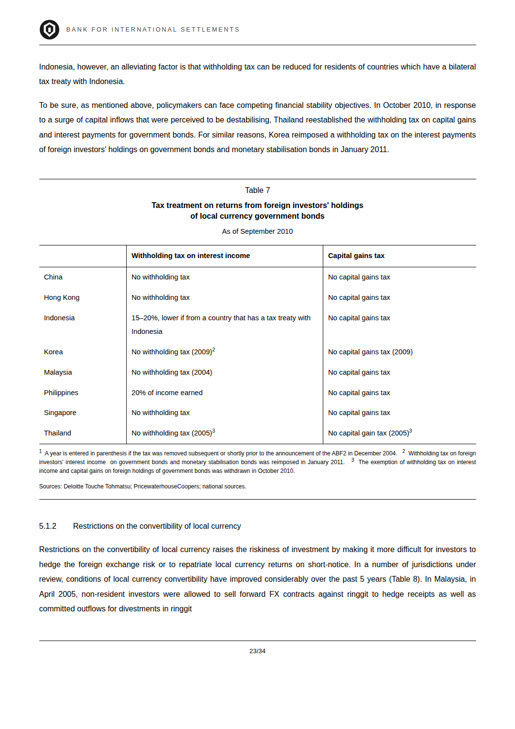Bank for International Settlements
Indonesia, however, an alleviating factor is that withholding tax can be reduced for residents of countries which have a bilateral tax treaty with Indonesia.
To be sure, as mentioned above, policymakers can face competing financial stability objectives. In October 2010, in response to a surge of capital inflows that were perceived to be destabilising, Thailand reestablished the withholding tax on capital gains and interest payments for government bonds. For similar reasons, Korea reimposed a withholding tax on the interest payments of foreign investors' holdings on government bonds and monetary stabilisation bonds in January 2011.
Table 7
Tax treatment on returns from foreign investors' holdings
of local currency government bonds
As of September 2010
| | Withholding tax on interest income | Capital gains tax |
| --- | --- | --- |
| China | No withholding tax | No capital gains tax |
| Hong Kong | No withholding tax | No capital gains tax |
| Indonesia | 15–20%, lower if from a country that has a tax treaty with Indonesia | No capital gains tax |
| Korea | No withholding tax (2009) 2 | No capital gains tax (2009) |
| Malaysia | No withholding tax (2004) | No capital gains tax |
| Philippines | 20% of income earned | No capital gains tax |
| Singapore | No withholding tax | No capital gains tax |
| Thailand | No withholding tax (2005) 3 | No capital gain tax (2005) 3 |
1 A year is entered in parenthesis if the tax was removed subsequent or shortly prior to the announcement of the ABF2 in December 2004. 2 Withholding tax on foreign investors' interest income on government bonds and monetary stabilisation bonds was reimposed in January 2011. 3 The exemption of withholding tax on interest income and capital gains on foreign holdings of government bonds was withdrawn in October 2010.
Sources: Deloitte Touche Tohmatsu; PricewaterhouseCoopers; national sources.
5.1.2 Restrictions on the convertibility of local currency
Restrictions on the convertibility of local currency raises the riskiness of investment by making it more difficult for investors to hedge the foreign exchange risk or to repatriate local currency returns on short-notice. In a number of jurisdictions under review, conditions of local currency convertibility have improved considerably over the past 5 years (Table 8). In Malaysia, in April 2005, non-resident investors were allowed to sell forward FX contracts against ringgit to hedge receipts as well as committed outflows for divestments in ringgit
23/34